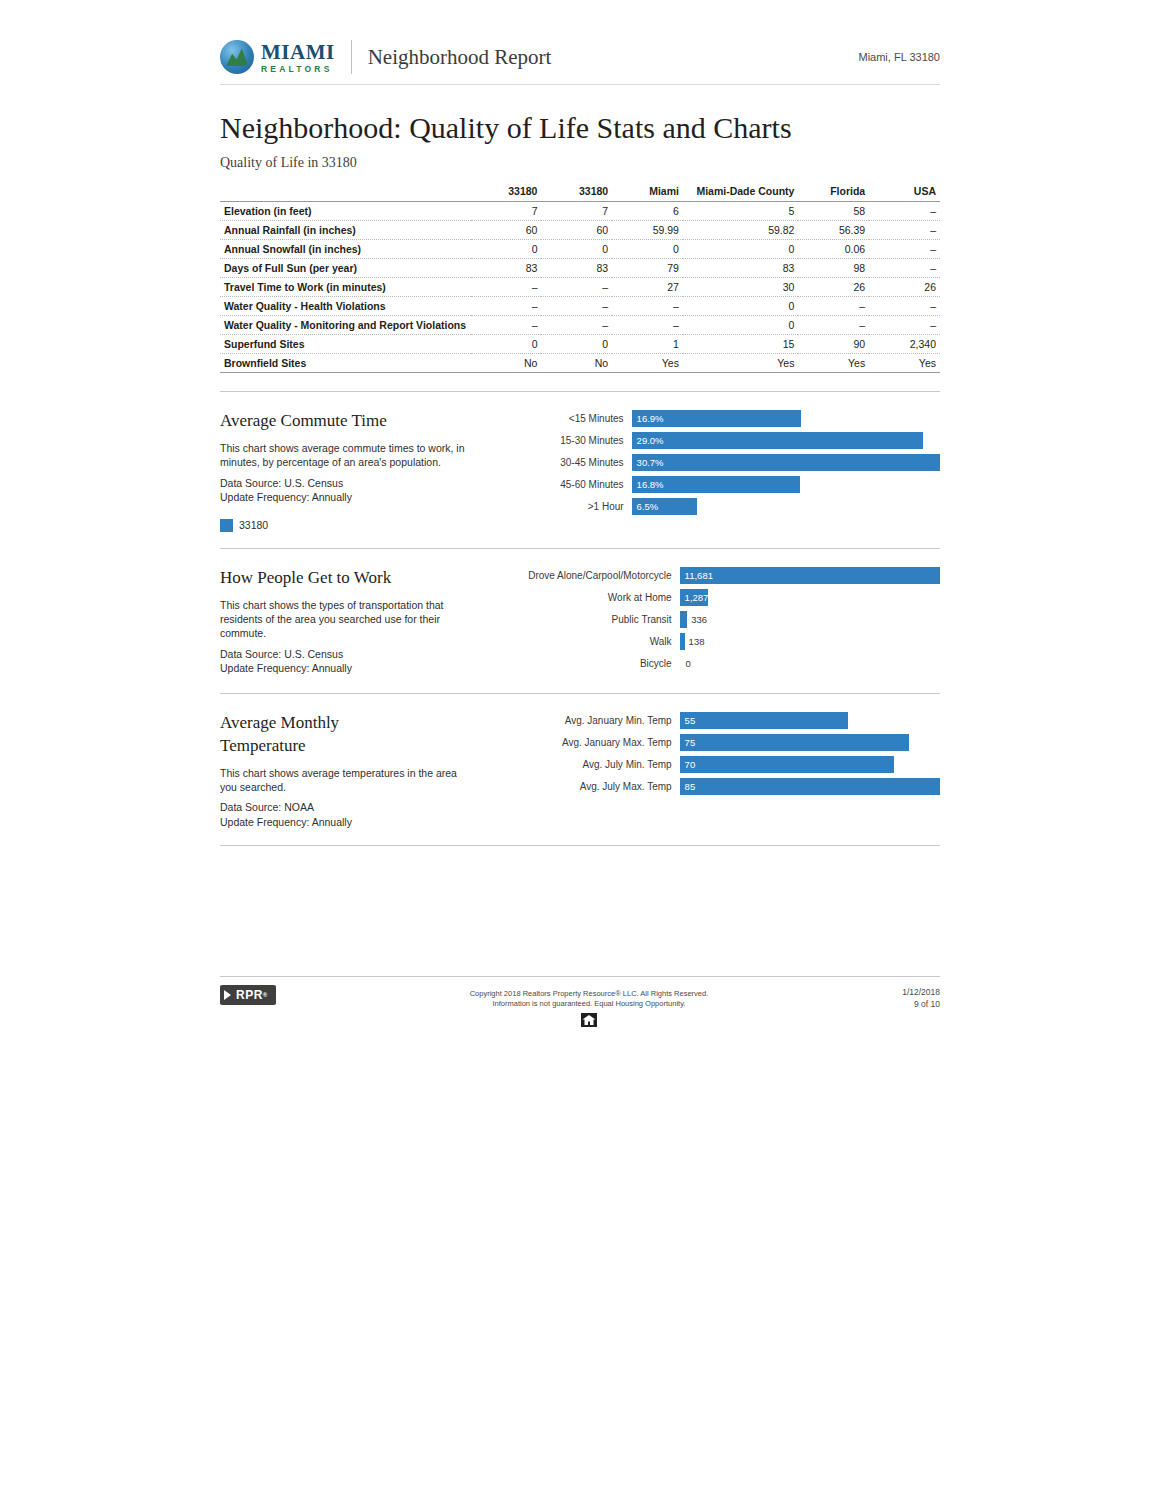MIAMI REALTORS
Neighborhood Report
Miami, FL 33180
Neighborhood: Quality of Life Stats and Charts
Quality of Life in 33180
| | 33180 | 33180 | Miami | Miami-Dade County | Florida | USA |
| --- | --- | --- | --- | --- | --- | --- |
| Elevation (in feet) | 7 | 7 | 6 | 5 | 58 | – |
| Annual Rainfall (in inches) | 60 | 60 | 59.99 | 59.82 | 56.39 | – |
| Annual Snowfall (in inches) | 0 | 0 | 0 | 0 | 0.06 | – |
| Days of Full Sun (per year) | 83 | 83 | 79 | 83 | 98 | – |
| Travel Time to Work (in minutes) | – | – | 27 | 30 | 26 | 26 |
| Water Quality - Health Violations | – | – | – | 0 | – | – |
| Water Quality - Monitoring and Report Violations | – | – | – | 0 | – | – |
| Superfund Sites | 0 | 0 | 1 | 15 | 90 | 2,340 |
| Brownfield Sites | No | No | Yes | Yes | Yes | Yes |
Average Commute Time
This chart shows average commute times to work, in minutes, by percentage of an area's population.
Data Source: U.S. Census
Update Frequency: Annually
33180
<15 Minutes
16.9%
15-30 Minutes
29.0%
30-45 Minutes
30.7%
45-60 Minutes
16.8%
>1 Hour
6.5%
How People Get to Work
This chart shows the types of transportation that residents of the area you searched use for their commute.
Data Source: U.S. Census
Update Frequency: Annually
Drove Alone/Carpool/Motorcycle
11,681
Work at Home
1,287
Public Transit
336
Walk
138
Bicycle
0
Average Monthly
Temperature
This chart shows average temperatures in the area you searched.
Data Source: NOAA
Update Frequency: Annually
Avg. January Min. Temp
55
Avg. January Max. Temp
75
Avg. July Min. Temp
70
Avg. July Max. Temp
85
RPR®
Copyright 2018 Realtors Property Resource® LLC. All Rights Reserved.
Information is not guaranteed. Equal Housing Opportunity.
1/12/2018
9 of 10